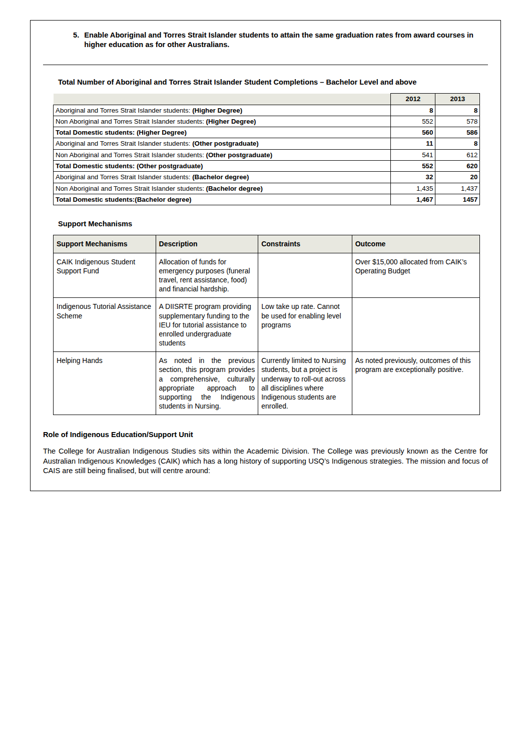5. Enable Aboriginal and Torres Strait Islander students to attain the same graduation rates from award courses in higher education as for other Australians.
Total Number of Aboriginal and Torres Strait Islander Student Completions – Bachelor Level and above
| | 2012 | 2013 |
| --- | --- | --- |
| Aboriginal and Torres Strait Islander students: (Higher Degree) | 8 | 8 |
| Non Aboriginal and Torres Strait Islander students: (Higher Degree) | 552 | 578 |
| Total Domestic students: (Higher Degree) | 560 | 586 |
| Aboriginal and Torres Strait Islander students: (Other postgraduate) | 11 | 8 |
| Non Aboriginal and Torres Strait Islander students: (Other postgraduate) | 541 | 612 |
| Total Domestic students: (Other postgraduate) | 552 | 620 |
| Aboriginal and Torres Strait Islander students: (Bachelor degree) | 32 | 20 |
| Non Aboriginal and Torres Strait Islander students: (Bachelor degree) | 1,435 | 1,437 |
| Total Domestic students:(Bachelor degree) | 1,467 | 1457 |
Support Mechanisms
| Support Mechanisms | Description | Constraints | Outcome |
| --- | --- | --- | --- |
| CAIK Indigenous Student Support Fund | Allocation of funds for emergency purposes (funeral travel, rent assistance, food) and financial hardship. | | Over $15,000 allocated from CAIK’s Operating Budget |
| Indigenous Tutorial Assistance Scheme | A DIISRTE program providing supplementary funding to the IEU for tutorial assistance to enrolled undergraduate students | Low take up rate. Cannot be used for enabling level programs | |
| Helping Hands | As noted in the previous section, this program provides a comprehensive, culturally appropriate approach to supporting the Indigenous students in Nursing. | Currently limited to Nursing students, but a project is underway to roll-out across all disciplines where Indigenous students are enrolled. | As noted previously, outcomes of this program are exceptionally positive. |
Role of Indigenous Education/Support Unit
The College for Australian Indigenous Studies sits within the Academic Division. The College was previously known as the Centre for Australian Indigenous Knowledges (CAIK) which has a long history of supporting USQ’s Indigenous strategies. The mission and focus of CAIS are still being finalised, but will centre around: